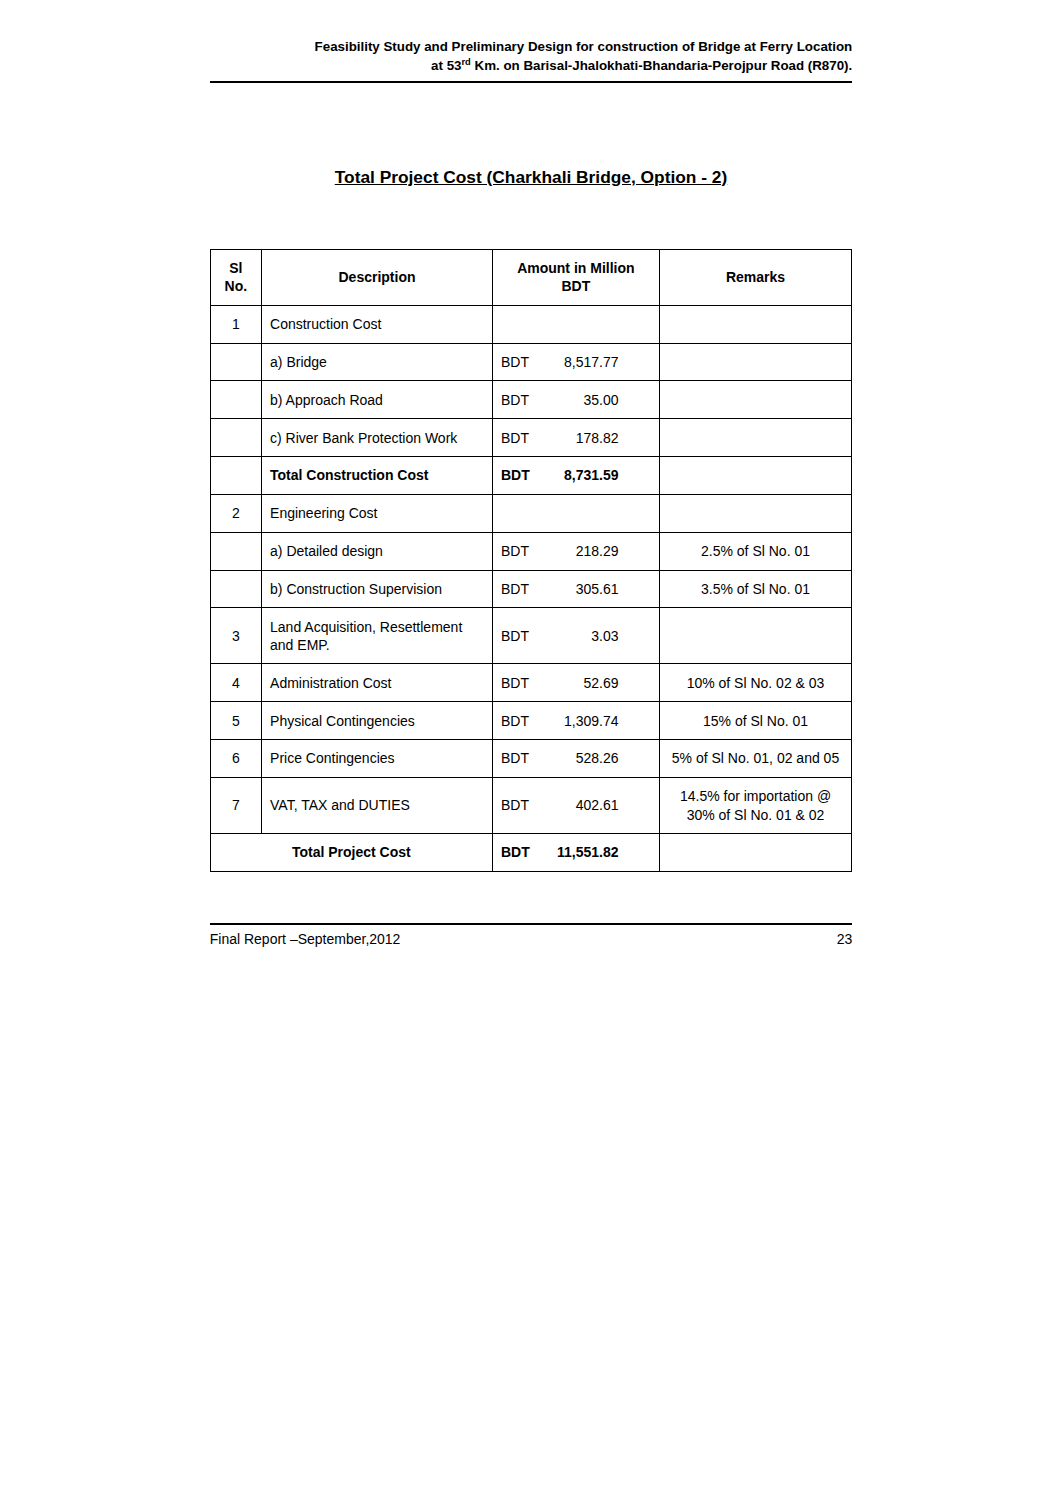Feasibility Study and Preliminary Design for construction of Bridge at Ferry Location
at 53rd Km. on Barisal-Jhalokhati-Bhandaria-Perojpur Road (R870).
Total Project Cost (Charkhali Bridge, Option - 2)
| Sl No. | Description | Amount in Million BDT | Remarks |
| --- | --- | --- | --- |
| 1 | Construction Cost | | |
| | a) Bridge | BDT 8,517.77 | |
| | b) Approach Road | BDT 35.00 | |
| | c) River Bank Protection Work | BDT 178.82 | |
| | Total Construction Cost | BDT 8,731.59 | |
| 2 | Engineering Cost | | |
| | a) Detailed design | BDT 218.29 | 2.5% of Sl No. 01 |
| | b) Construction Supervision | BDT 305.61 | 3.5% of Sl No. 01 |
| 3 | Land Acquisition, Resettlement and EMP. | BDT 3.03 | |
| 4 | Administration Cost | BDT 52.69 | 10% of Sl No. 02 & 03 |
| 5 | Physical Contingencies | BDT 1,309.74 | 15% of Sl No. 01 |
| 6 | Price Contingencies | BDT 528.26 | 5% of Sl No. 01, 02 and 05 |
| 7 | VAT, TAX and DUTIES | BDT 402.61 | 14.5% for importation @ 30% of Sl No. 01 & 02 |
| Total Project Cost | BDT 11,551.82 | |
Final Report –September,2012 23